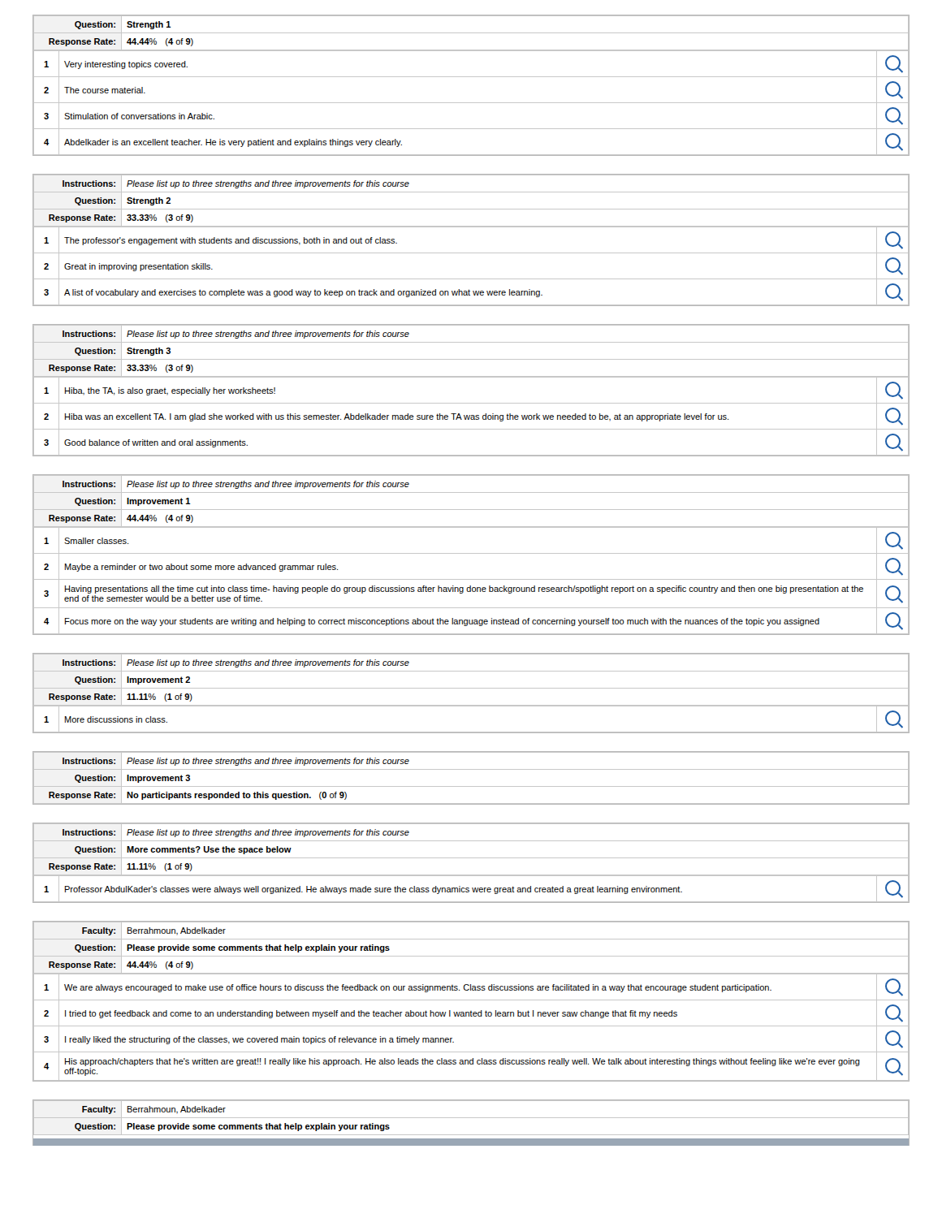| Question: | Strength 1 |
| Response Rate: | 44.44 % ( 4 of 9 ) |
| 1 | Very interesting topics covered. | |
| 2 | The course material. | |
| 3 | Stimulation of conversations in Arabic. | |
| 4 | Abdelkader is an excellent teacher. He is very patient and explains things very clearly. | |
| Instructions: | Please list up to three strengths and three improvements for this course |
| Question: | Strength 2 |
| Response Rate: | 33.33 % ( 3 of 9 ) |
| 1 | The professor's engagement with students and discussions, both in and out of class. | |
| 2 | Great in improving presentation skills. | |
| 3 | A list of vocabulary and exercises to complete was a good way to keep on track and organized on what we were learning. | |
| Instructions: | Please list up to three strengths and three improvements for this course |
| Question: | Strength 3 |
| Response Rate: | 33.33 % ( 3 of 9 ) |
| 1 | Hiba, the TA, is also graet, especially her worksheets! | |
| 2 | Hiba was an excellent TA. I am glad she worked with us this semester. Abdelkader made sure the TA was doing the work we needed to be, at an appropriate level for us. | |
| 3 | Good balance of written and oral assignments. | |
| Instructions: | Please list up to three strengths and three improvements for this course |
| Question: | Improvement 1 |
| Response Rate: | 44.44 % ( 4 of 9 ) |
| 1 | Smaller classes. | |
| 2 | Maybe a reminder or two about some more advanced grammar rules. | |
| 3 | Having presentations all the time cut into class time- having people do group discussions after having done background research/spotlight report on a specific country and then one big presentation at the end of the semester would be a better use of time. | |
| 4 | Focus more on the way your students are writing and helping to correct misconceptions about the language instead of concerning yourself too much with the nuances of the topic you assigned | |
| Instructions: | Please list up to three strengths and three improvements for this course |
| Question: | Improvement 2 |
| Response Rate: | 11.11 % ( 1 of 9 ) |
| 1 | More discussions in class. | |
| Instructions: | Please list up to three strengths and three improvements for this course |
| Question: | Improvement 3 |
| Response Rate: | No participants responded to this question. ( 0 of 9 ) |
| Instructions: | Please list up to three strengths and three improvements for this course |
| Question: | More comments? Use the space below |
| Response Rate: | 11.11 % ( 1 of 9 ) |
| 1 | Professor AbdulKader's classes were always well organized. He always made sure the class dynamics were great and created a great learning environment. | |
| Faculty: | Berrahmoun, Abdelkader |
| Question: | Please provide some comments that help explain your ratings |
| Response Rate: | 44.44 % ( 4 of 9 ) |
| 1 | We are always encouraged to make use of office hours to discuss the feedback on our assignments. Class discussions are facilitated in a way that encourage student participation. | |
| 2 | I tried to get feedback and come to an understanding between myself and the teacher about how I wanted to learn but I never saw change that fit my needs | |
| 3 | I really liked the structuring of the classes, we covered main topics of relevance in a timely manner. | |
| 4 | His approach/chapters that he's written are great!! I really like his approach. He also leads the class and class discussions really well. We talk about interesting things without feeling like we're ever going off-topic. | |
| Faculty: | Berrahmoun, Abdelkader |
| Question: | Please provide some comments that help explain your ratings |